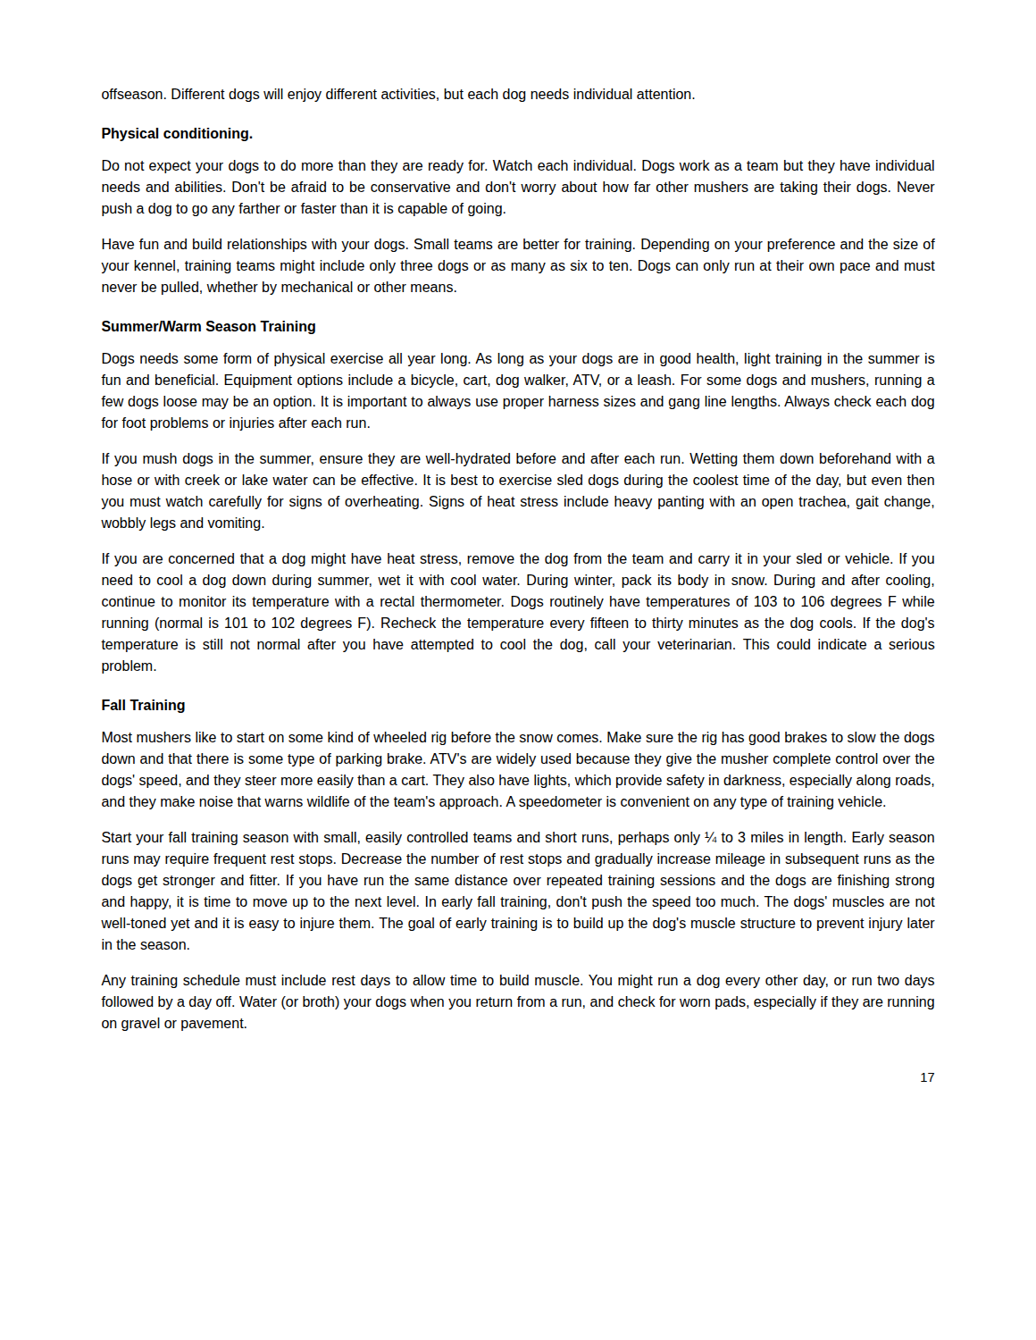offseason. Different dogs will enjoy different activities, but each dog needs individual attention.
Physical conditioning.
Do not expect your dogs to do more than they are ready for. Watch each individual. Dogs work as a team but they have individual needs and abilities. Don't be afraid to be conservative and don't worry about how far other mushers are taking their dogs. Never push a dog to go any farther or faster than it is capable of going.
Have fun and build relationships with your dogs. Small teams are better for training. Depending on your preference and the size of your kennel, training teams might include only three dogs or as many as six to ten. Dogs can only run at their own pace and must never be pulled, whether by mechanical or other means.
Summer/Warm Season Training
Dogs needs some form of physical exercise all year long. As long as your dogs are in good health, light training in the summer is fun and beneficial. Equipment options include a bicycle, cart, dog walker, ATV, or a leash. For some dogs and mushers, running a few dogs loose may be an option. It is important to always use proper harness sizes and gang line lengths. Always check each dog for foot problems or injuries after each run.
If you mush dogs in the summer, ensure they are well-hydrated before and after each run. Wetting them down beforehand with a hose or with creek or lake water can be effective. It is best to exercise sled dogs during the coolest time of the day, but even then you must watch carefully for signs of overheating. Signs of heat stress include heavy panting with an open trachea, gait change, wobbly legs and vomiting.
If you are concerned that a dog might have heat stress, remove the dog from the team and carry it in your sled or vehicle. If you need to cool a dog down during summer, wet it with cool water. During winter, pack its body in snow. During and after cooling, continue to monitor its temperature with a rectal thermometer. Dogs routinely have temperatures of 103 to 106 degrees F while running (normal is 101 to 102 degrees F). Recheck the temperature every fifteen to thirty minutes as the dog cools. If the dog's temperature is still not normal after you have attempted to cool the dog, call your veterinarian. This could indicate a serious problem.
Fall Training
Most mushers like to start on some kind of wheeled rig before the snow comes. Make sure the rig has good brakes to slow the dogs down and that there is some type of parking brake. ATV's are widely used because they give the musher complete control over the dogs' speed, and they steer more easily than a cart. They also have lights, which provide safety in darkness, especially along roads, and they make noise that warns wildlife of the team's approach. A speedometer is convenient on any type of training vehicle.
Start your fall training season with small, easily controlled teams and short runs, perhaps only ¼ to 3 miles in length. Early season runs may require frequent rest stops. Decrease the number of rest stops and gradually increase mileage in subsequent runs as the dogs get stronger and fitter. If you have run the same distance over repeated training sessions and the dogs are finishing strong and happy, it is time to move up to the next level. In early fall training, don't push the speed too much. The dogs' muscles are not well-toned yet and it is easy to injure them. The goal of early training is to build up the dog's muscle structure to prevent injury later in the season.
Any training schedule must include rest days to allow time to build muscle. You might run a dog every other day, or run two days followed by a day off. Water (or broth) your dogs when you return from a run, and check for worn pads, especially if they are running on gravel or pavement.
17